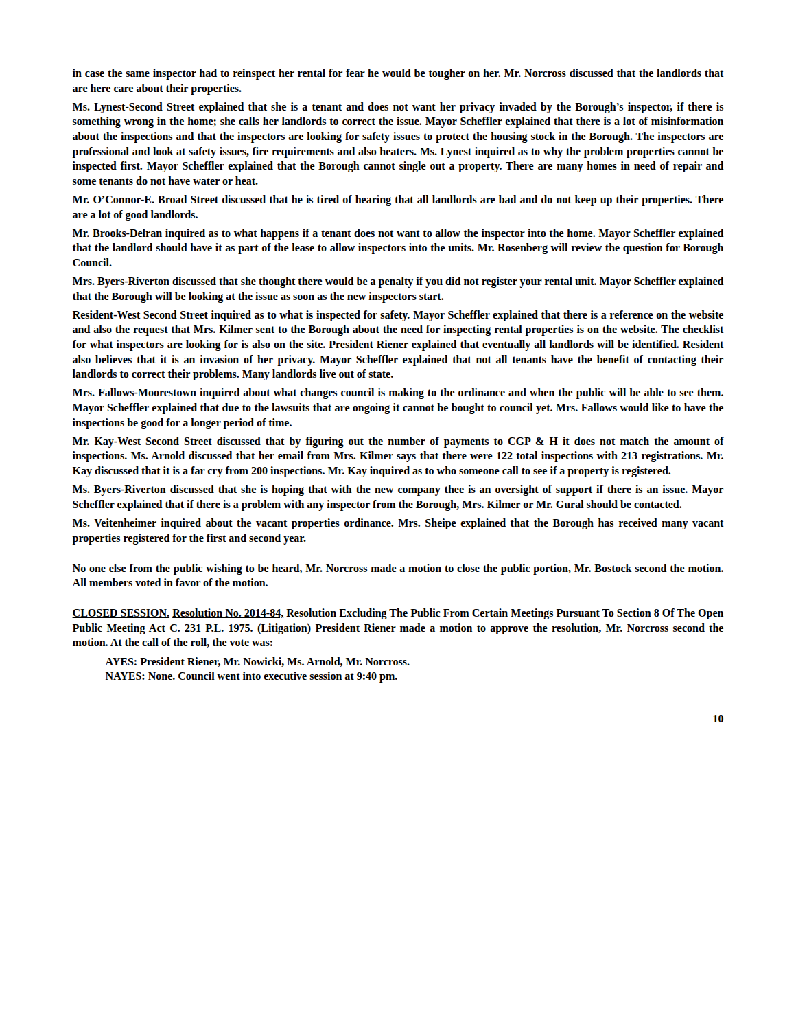in case the same inspector had to reinspect her rental for fear he would be tougher on her. Mr. Norcross discussed that the landlords that are here care about their properties.
Ms. Lynest-Second Street explained that she is a tenant and does not want her privacy invaded by the Borough’s inspector, if there is something wrong in the home; she calls her landlords to correct the issue. Mayor Scheffler explained that there is a lot of misinformation about the inspections and that the inspectors are looking for safety issues to protect the housing stock in the Borough. The inspectors are professional and look at safety issues, fire requirements and also heaters. Ms. Lynest inquired as to why the problem properties cannot be inspected first. Mayor Scheffler explained that the Borough cannot single out a property. There are many homes in need of repair and some tenants do not have water or heat.
Mr. O’Connor-E. Broad Street discussed that he is tired of hearing that all landlords are bad and do not keep up their properties. There are a lot of good landlords.
Mr. Brooks-Delran inquired as to what happens if a tenant does not want to allow the inspector into the home. Mayor Scheffler explained that the landlord should have it as part of the lease to allow inspectors into the units. Mr. Rosenberg will review the question for Borough Council.
Mrs. Byers-Riverton discussed that she thought there would be a penalty if you did not register your rental unit. Mayor Scheffler explained that the Borough will be looking at the issue as soon as the new inspectors start.
Resident-West Second Street inquired as to what is inspected for safety. Mayor Scheffler explained that there is a reference on the website and also the request that Mrs. Kilmer sent to the Borough about the need for inspecting rental properties is on the website. The checklist for what inspectors are looking for is also on the site. President Riener explained that eventually all landlords will be identified. Resident also believes that it is an invasion of her privacy. Mayor Scheffler explained that not all tenants have the benefit of contacting their landlords to correct their problems. Many landlords live out of state.
Mrs. Fallows-Moorestown inquired about what changes council is making to the ordinance and when the public will be able to see them. Mayor Scheffler explained that due to the lawsuits that are ongoing it cannot be bought to council yet. Mrs. Fallows would like to have the inspections be good for a longer period of time.
Mr. Kay-West Second Street discussed that by figuring out the number of payments to CGP & H it does not match the amount of inspections. Ms. Arnold discussed that her email from Mrs. Kilmer says that there were 122 total inspections with 213 registrations. Mr. Kay discussed that it is a far cry from 200 inspections. Mr. Kay inquired as to who someone call to see if a property is registered.
Ms. Byers-Riverton discussed that she is hoping that with the new company thee is an oversight of support if there is an issue. Mayor Scheffler explained that if there is a problem with any inspector from the Borough, Mrs. Kilmer or Mr. Gural should be contacted.
Ms. Veitenheimer inquired about the vacant properties ordinance. Mrs. Sheipe explained that the Borough has received many vacant properties registered for the first and second year.
No one else from the public wishing to be heard, Mr. Norcross made a motion to close the public portion, Mr. Bostock second the motion. All members voted in favor of the motion.
CLOSED SESSION. Resolution No. 2014-84, Resolution Excluding The Public From Certain Meetings Pursuant To Section 8 Of The Open Public Meeting Act C. 231 P.L. 1975. (Litigation) President Riener made a motion to approve the resolution, Mr. Norcross second the motion. At the call of the roll, the vote was:
AYES: President Riener, Mr. Nowicki, Ms. Arnold, Mr. Norcross.
NAYES: None. Council went into executive session at 9:40 pm.
10